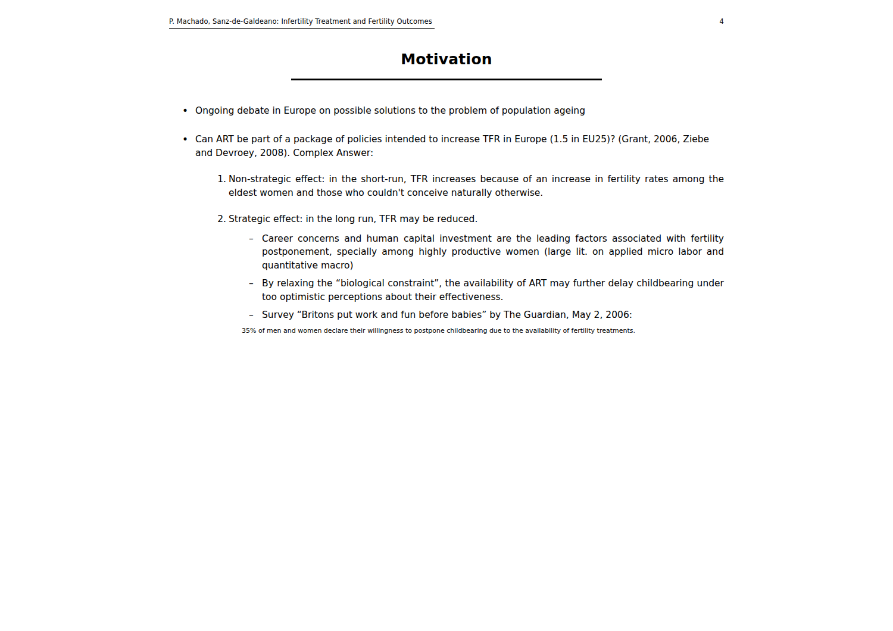P. Machado, Sanz-de-Galdeano: Infertility Treatment and Fertility Outcomes
4
Motivation
Ongoing debate in Europe on possible solutions to the problem of population ageing
Can ART be part of a package of policies intended to increase TFR in Europe (1.5 in EU25)? (Grant, 2006, Ziebe and Devroey, 2008). Complex Answer:
Non-strategic effect: in the short-run, TFR increases because of an increase in fertility rates among the eldest women and those who couldn't conceive naturally otherwise.
Strategic effect: in the long run, TFR may be reduced.
Career concerns and human capital investment are the leading factors associated with fertility postponement, specially among highly productive women (large lit. on applied micro labor and quantitative macro)
By relaxing the “biological constraint”, the availability of ART may further delay childbearing under too optimistic perceptions about their effectiveness.
Survey “Britons put work and fun before babies” by The Guardian, May 2, 2006:
35% of men and women declare their willingness to postpone childbearing due to the availability of fertility treatments.